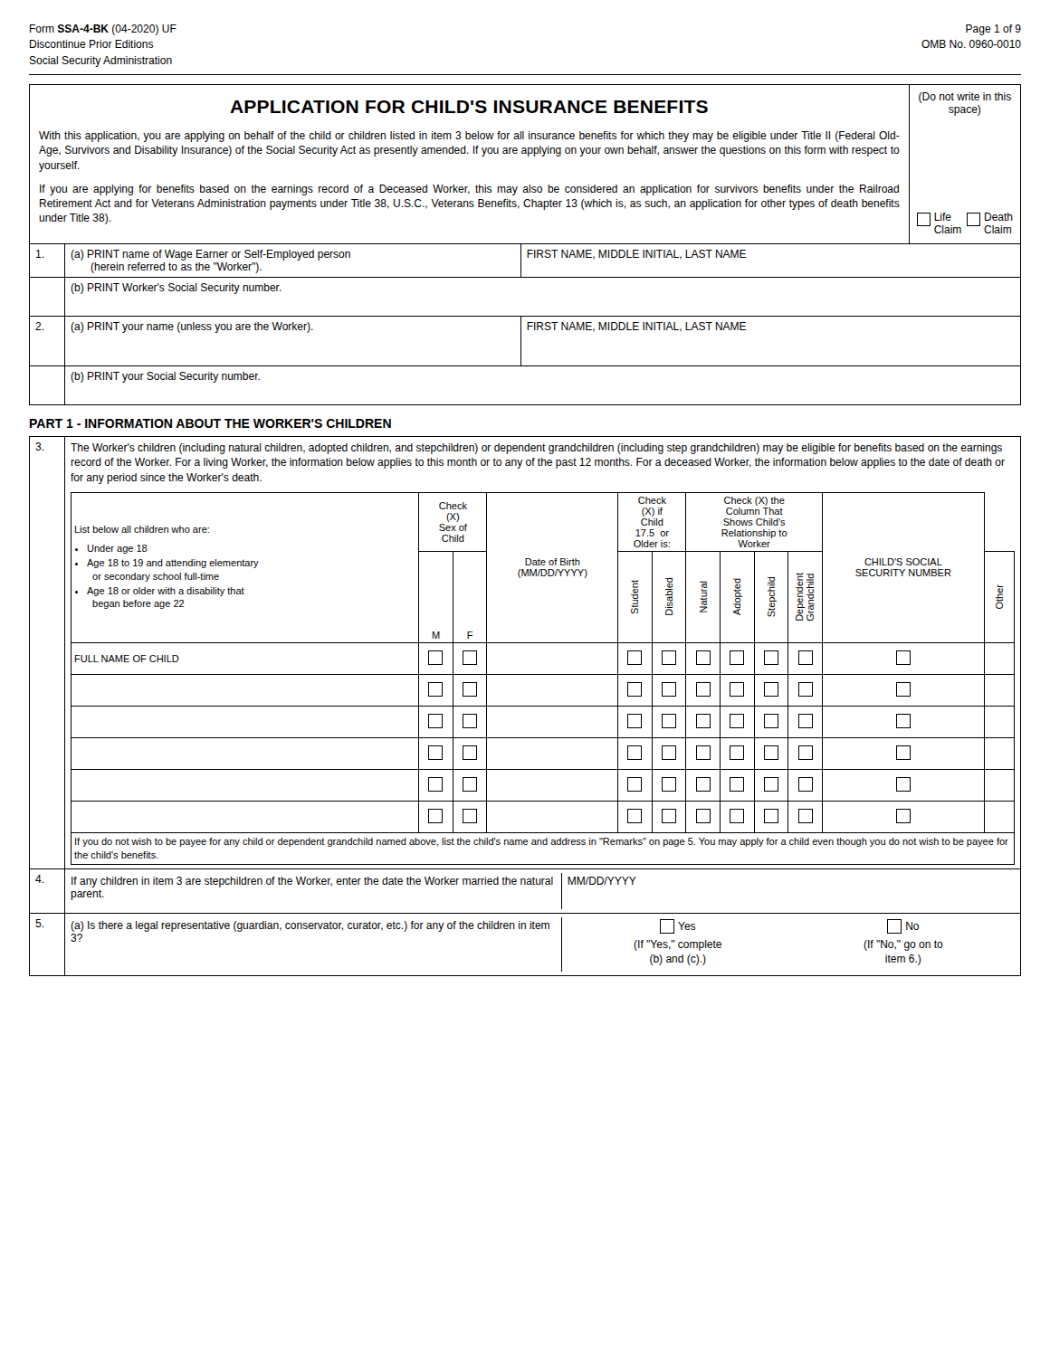Form SSA-4-BK (04-2020) UF
Discontinue Prior Editions
Social Security Administration
Page 1 of 9
OMB No. 0960-0010
APPLICATION FOR CHILD'S INSURANCE BENEFITS
With this application, you are applying on behalf of the child or children listed in item 3 below for all insurance benefits for which they may be eligible under Title II (Federal Old-Age, Survivors and Disability Insurance) of the Social Security Act as presently amended. If you are applying on your own behalf, answer the questions on this form with respect to yourself.
If you are applying for benefits based on the earnings record of a Deceased Worker, this may also be considered an application for survivors benefits under the Railroad Retirement Act and for Veterans Administration payments under Title 38, U.S.C., Veterans Benefits, Chapter 13 (which is, as such, an application for other types of death benefits under Title 38).
(Do not write in this space)
Life
Claim
Death
Claim
| 1. | (a) PRINT name of Wage Earner or Self-Employed person (herein referred to as the "Worker"). | FIRST NAME, MIDDLE INITIAL, LAST NAME |
| | (b) PRINT Worker's Social Security number. |
| 2. | (a) PRINT your name (unless you are the Worker). | FIRST NAME, MIDDLE INITIAL, LAST NAME |
| | (b) PRINT your Social Security number. |
PART 1 - INFORMATION ABOUT THE WORKER'S CHILDREN
| 3. | The Worker's children (including natural children, adopted children, and stepchildren) or dependent grandchildren (including step grandchildren) may be eligible for benefits based on the earnings record of the Worker. For a living Worker, the information below applies to this month or to any of the past 12 months. For a deceased Worker, the information below applies to the date of death or for any period since the Worker's death. / List below all children who are: Under age 18 Age 18 to 19 and attending elementary or secondary school full-time Age 18 or older with a disability that began before age 22 / Check (X) Sex of Child / Date of Birth (MM/DD/YYYY) / Check (X) if Child 17.5 or Older is: / Check (X) the Column That Shows Child's Relationship to Worker / CHILD'S SOCIAL SECURITY NUMBER / / --- / --- / --- / --- / --- / --- / / M / F / Student / Disabled / Natural / Adopted / Stepchild / Dependent Grandchild / Other / / FULL NAME OF CHILD / / / / / / / / / / / / / If you do not wish to be payee for any child or dependent grandchild named above, list the child's name and address in "Remarks" on page 5. You may apply for a child even though you do not wish to be payee for the child's benefits. / |
| 4. | / If any children in item 3 are stepchildren of the Worker, enter the date the Worker married the natural parent. / MM/DD/YYYY / |
| 5. | / (a) Is there a legal representative (guardian, conservator, curator, etc.) for any of the children in item 3? / Yes (If "Yes," complete (b) and (c).) No (If "No," go on to item 6.) / |